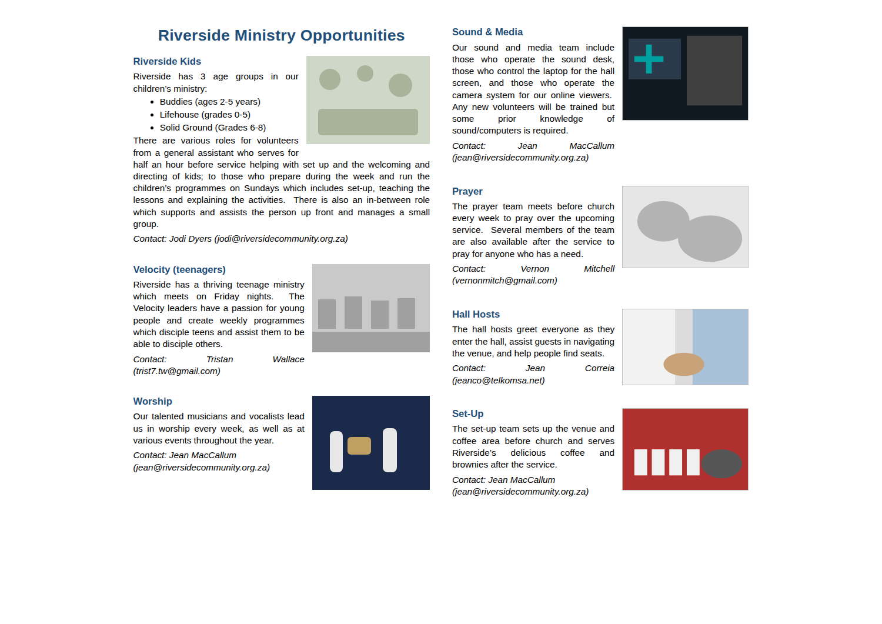Riverside Ministry Opportunities
Riverside Kids
Riverside has 3 age groups in our children’s ministry:
Buddies (ages 2-5 years)
Lifehouse (grades 0-5)
Solid Ground (Grades 6-8)
There are various roles for volunteers from a general assistant who serves for half an hour before service helping with set up and the welcoming and directing of kids; to those who prepare during the week and run the children’s programmes on Sundays which includes set-up, teaching the lessons and explaining the activities. There is also an in-between role which supports and assists the person up front and manages a small group.
Contact: Jodi Dyers (jodi@riversidecommunity.org.za)
Velocity (teenagers)
Riverside has a thriving teenage ministry which meets on Friday nights. The Velocity leaders have a passion for young people and create weekly programmes which disciple teens and assist them to be able to disciple others.
Contact: Tristan Wallace (trist7.tw@gmail.com)
Worship
Our talented musicians and vocalists lead us in worship every week, as well as at various events throughout the year.
Contact: Jean MacCallum
(jean@riversidecommunity.org.za)
Sound & Media
Our sound and media team include those who operate the sound desk, those who control the laptop for the hall screen, and those who operate the camera system for our online viewers. Any new volunteers will be trained but some prior knowledge of sound/computers is required.
Contact: Jean MacCallum (jean@riversidecommunity.org.za)
Prayer
The prayer team meets before church every week to pray over the upcoming service. Several members of the team are also available after the service to pray for anyone who has a need.
Contact: Vernon Mitchell (vernonmitch@gmail.com)
Hall Hosts
The hall hosts greet everyone as they enter the hall, assist guests in navigating the venue, and help people find seats.
Contact: Jean Correia (jeanco@telkomsa.net)
Set-Up
The set-up team sets up the venue and coffee area before church and serves Riverside’s delicious coffee and brownies after the service.
Contact: Jean MacCallum
(jean@riversidecommunity.org.za)